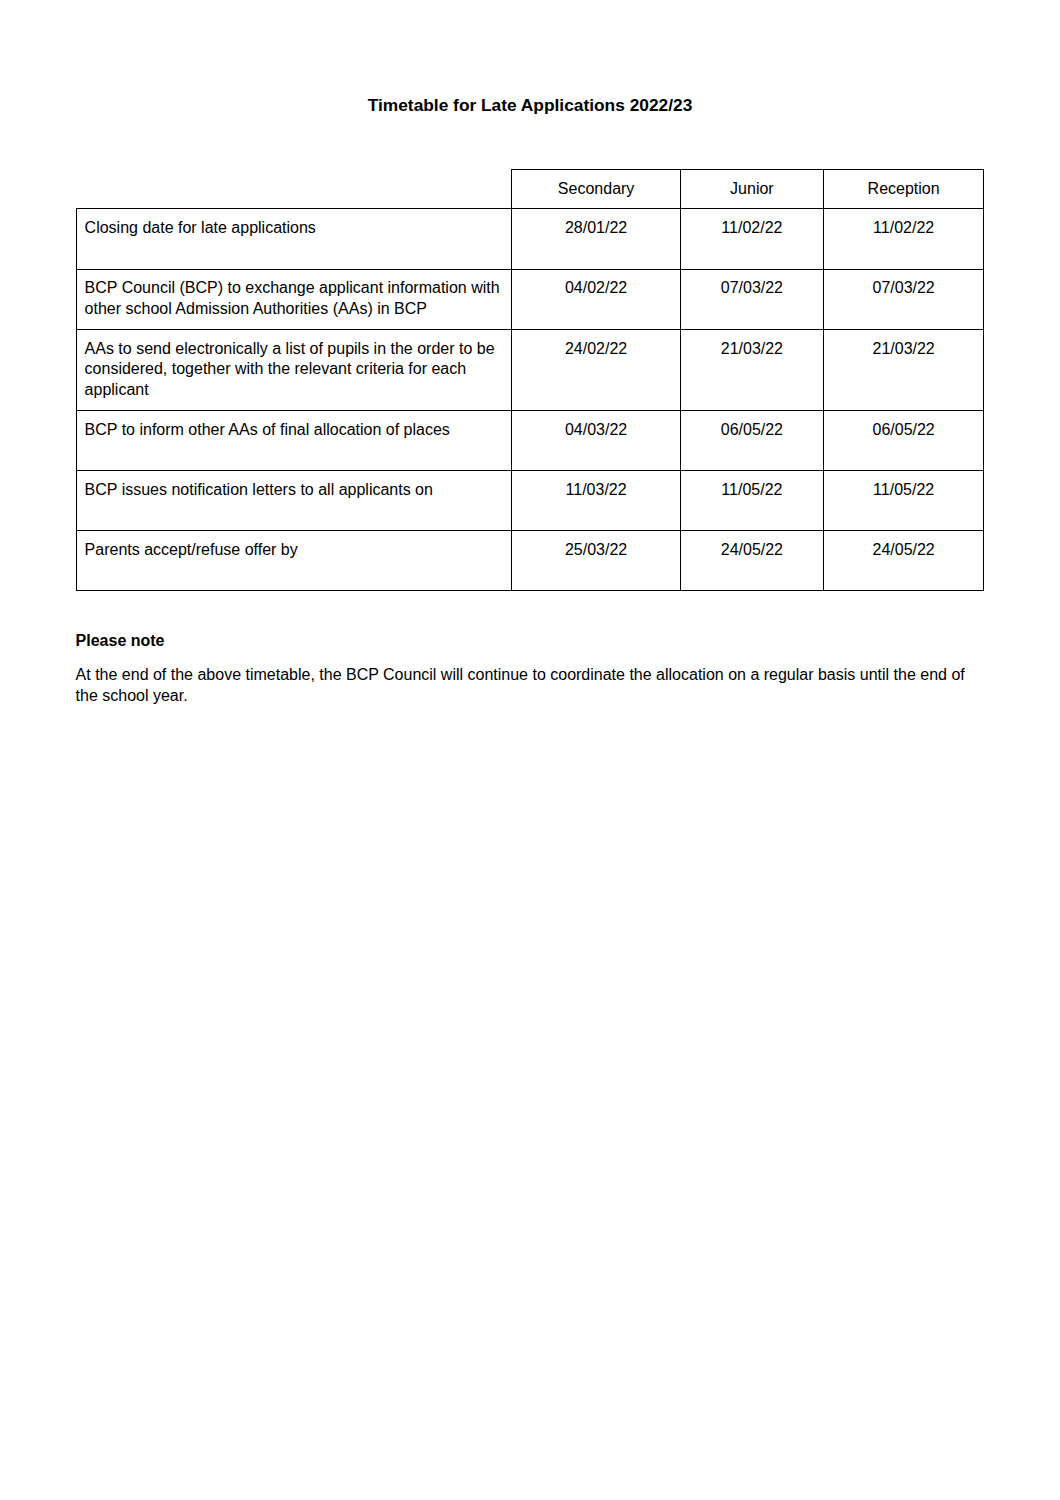Timetable for Late Applications 2022/23
| | Secondary | Junior | Reception |
| --- | --- | --- | --- |
| Closing date for late applications | 28/01/22 | 11/02/22 | 11/02/22 |
| BCP Council (BCP) to exchange applicant information with other school Admission Authorities (AAs) in BCP | 04/02/22 | 07/03/22 | 07/03/22 |
| AAs to send electronically a list of pupils in the order to be considered, together with the relevant criteria for each applicant | 24/02/22 | 21/03/22 | 21/03/22 |
| BCP to inform other AAs of final allocation of places | 04/03/22 | 06/05/22 | 06/05/22 |
| BCP issues notification letters to all applicants on | 11/03/22 | 11/05/22 | 11/05/22 |
| Parents accept/refuse offer by | 25/03/22 | 24/05/22 | 24/05/22 |
Please note
At the end of the above timetable, the BCP Council will continue to coordinate the allocation on a regular basis until the end of the school year.